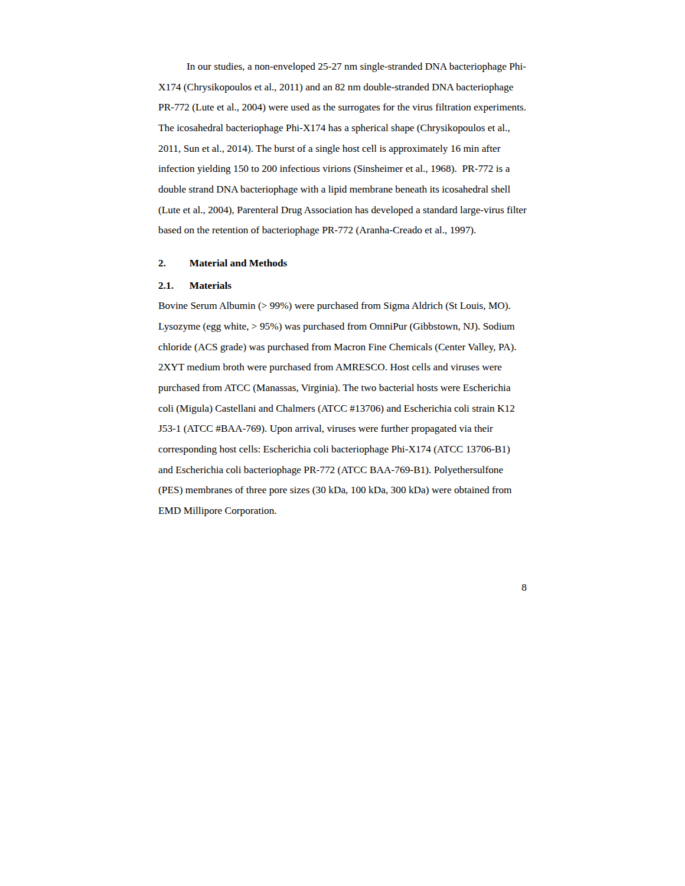In our studies, a non-enveloped 25-27 nm single-stranded DNA bacteriophage Phi-X174 (Chrysikopoulos et al., 2011) and an 82 nm double-stranded DNA bacteriophage PR-772 (Lute et al., 2004) were used as the surrogates for the virus filtration experiments. The icosahedral bacteriophage Phi-X174 has a spherical shape (Chrysikopoulos et al., 2011, Sun et al., 2014). The burst of a single host cell is approximately 16 min after infection yielding 150 to 200 infectious virions (Sinsheimer et al., 1968). PR-772 is a double strand DNA bacteriophage with a lipid membrane beneath its icosahedral shell (Lute et al., 2004), Parenteral Drug Association has developed a standard large-virus filter based on the retention of bacteriophage PR-772 (Aranha-Creado et al., 1997).
2. Material and Methods
2.1. Materials
Bovine Serum Albumin (> 99%) were purchased from Sigma Aldrich (St Louis, MO). Lysozyme (egg white, > 95%) was purchased from OmniPur (Gibbstown, NJ). Sodium chloride (ACS grade) was purchased from Macron Fine Chemicals (Center Valley, PA). 2XYT medium broth were purchased from AMRESCO. Host cells and viruses were purchased from ATCC (Manassas, Virginia). The two bacterial hosts were Escherichia coli (Migula) Castellani and Chalmers (ATCC #13706) and Escherichia coli strain K12 J53-1 (ATCC #BAA-769). Upon arrival, viruses were further propagated via their corresponding host cells: Escherichia coli bacteriophage Phi-X174 (ATCC 13706-B1) and Escherichia coli bacteriophage PR-772 (ATCC BAA-769-B1). Polyethersulfone (PES) membranes of three pore sizes (30 kDa, 100 kDa, 300 kDa) were obtained from EMD Millipore Corporation.
8